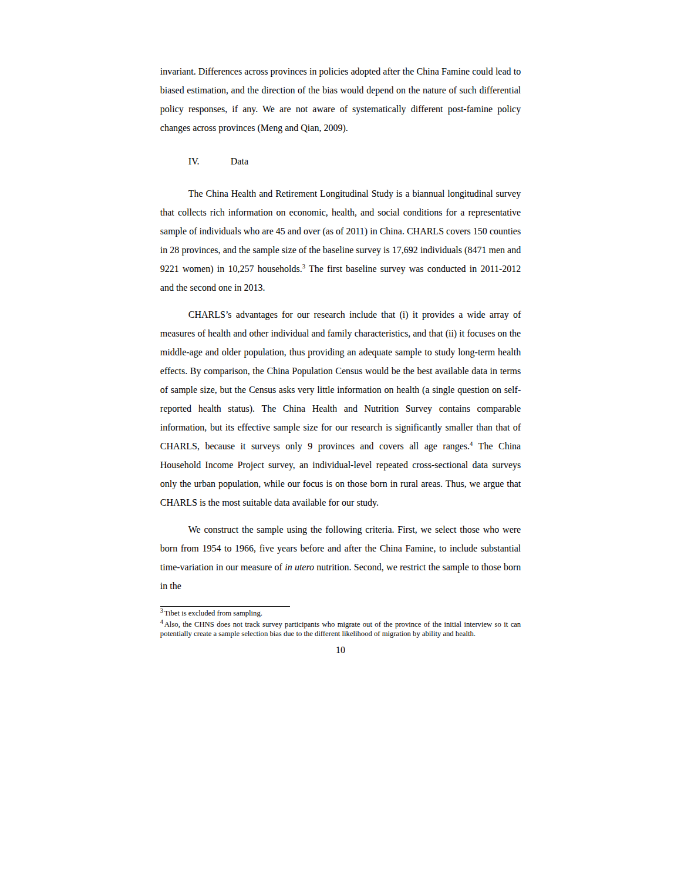invariant. Differences across provinces in policies adopted after the China Famine could lead to biased estimation, and the direction of the bias would depend on the nature of such differential policy responses, if any. We are not aware of systematically different post-famine policy changes across provinces (Meng and Qian, 2009).
IV. Data
The China Health and Retirement Longitudinal Study is a biannual longitudinal survey that collects rich information on economic, health, and social conditions for a representative sample of individuals who are 45 and over (as of 2011) in China. CHARLS covers 150 counties in 28 provinces, and the sample size of the baseline survey is 17,692 individuals (8471 men and 9221 women) in 10,257 households.3 The first baseline survey was conducted in 2011-2012 and the second one in 2013.
CHARLS’s advantages for our research include that (i) it provides a wide array of measures of health and other individual and family characteristics, and that (ii) it focuses on the middle-age and older population, thus providing an adequate sample to study long-term health effects. By comparison, the China Population Census would be the best available data in terms of sample size, but the Census asks very little information on health (a single question on self-reported health status). The China Health and Nutrition Survey contains comparable information, but its effective sample size for our research is significantly smaller than that of CHARLS, because it surveys only 9 provinces and covers all age ranges.4 The China Household Income Project survey, an individual-level repeated cross-sectional data surveys only the urban population, while our focus is on those born in rural areas. Thus, we argue that CHARLS is the most suitable data available for our study.
We construct the sample using the following criteria. First, we select those who were born from 1954 to 1966, five years before and after the China Famine, to include substantial time-variation in our measure of in utero nutrition. Second, we restrict the sample to those born in the
3Tibet is excluded from sampling.
4Also, the CHNS does not track survey participants who migrate out of the province of the initial interview so it can potentially create a sample selection bias due to the different likelihood of migration by ability and health.
10